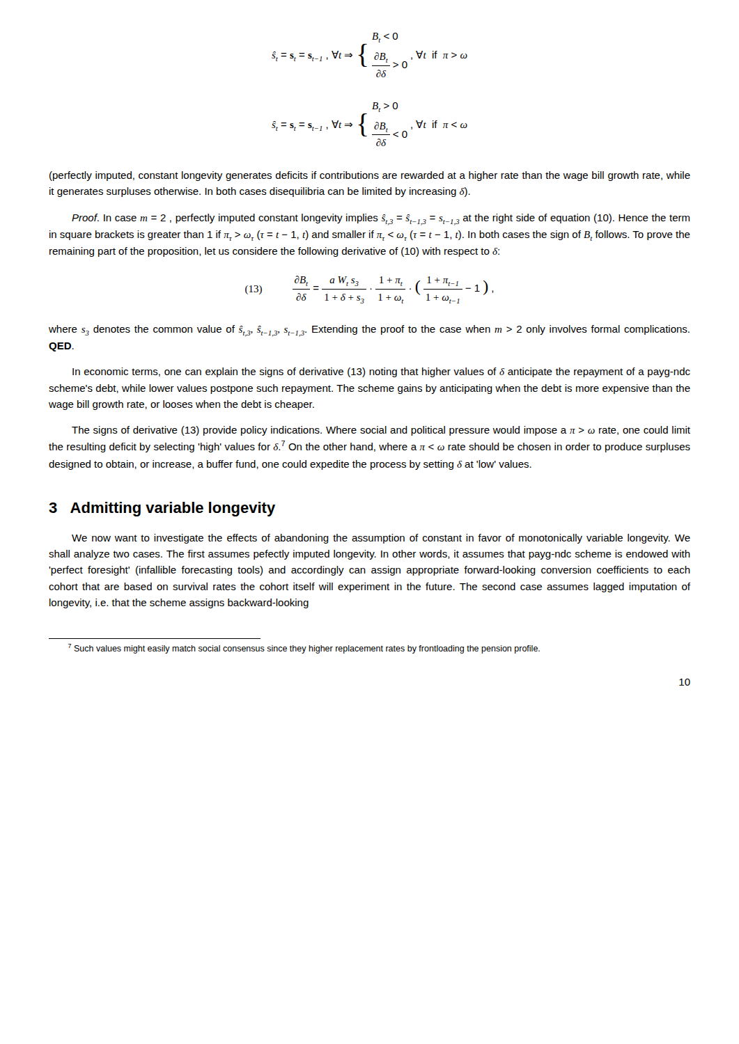| ŝ t = s t = s t−1 , ∀ t ⇒ | { | B t < 0 ∂ B t ∂ δ > 0 | , ∀ t if π > ω |
| ŝ t = s t = s t−1 , ∀ t ⇒ | { | B t > 0 ∂ B t ∂ δ < 0 | , ∀ t if π < ω |
(perfectly imputed, constant longevity generates deficits if contributions are rewarded at a higher rate than the wage bill growth rate, while it generates surpluses otherwise. In both cases disequilibria can be limited by increasing δ).
Proof. In case m = 2 , perfectly imputed constant longevity implies ŝt,3 = ŝt−1,3 = st−1,3 at the right side of equation (10). Hence the term in square brackets is greater than 1 if πτ > ωτ (τ = t − 1, t) and smaller if πτ < ωτ (τ = t − 1, t). In both cases the sign of Bt follows. To prove the remaining part of the proposition, let us considere the following derivative of (10) with respect to δ:
| (13) | ∂ B t ∂ δ = a W t s 3 1 + δ + s 3 · 1 + π t 1 + ω t · ( 1 + π t−1 1 + ω t−1 − 1 ) , |
where s3 denotes the common value of ŝt,3, ŝt−1,3, st−1,3. Extending the proof to the case when m > 2 only involves formal complications. QED.
In economic terms, one can explain the signs of derivative (13) noting that higher values of δ anticipate the repayment of a payg-ndc scheme's debt, while lower values postpone such repayment. The scheme gains by anticipating when the debt is more expensive than the wage bill growth rate, or looses when the debt is cheaper.
The signs of derivative (13) provide policy indications. Where social and political pressure would impose a π > ω rate, one could limit the resulting deficit by selecting 'high' values for δ.7 On the other hand, where a π < ω rate should be chosen in order to produce surpluses designed to obtain, or increase, a buffer fund, one could expedite the process by setting δ at 'low' values.
3 Admitting variable longevity
We now want to investigate the effects of abandoning the assumption of constant in favor of monotonically variable longevity. We shall analyze two cases. The first assumes pefectly imputed longevity. In other words, it assumes that payg-ndc scheme is endowed with 'perfect foresight' (infallible forecasting tools) and accordingly can assign appropriate forward-looking conversion coefficients to each cohort that are based on survival rates the cohort itself will experiment in the future. The second case assumes lagged imputation of longevity, i.e. that the scheme assigns backward-looking
7 Such values might easily match social consensus since they higher replacement rates by frontloading the pension profile.
10